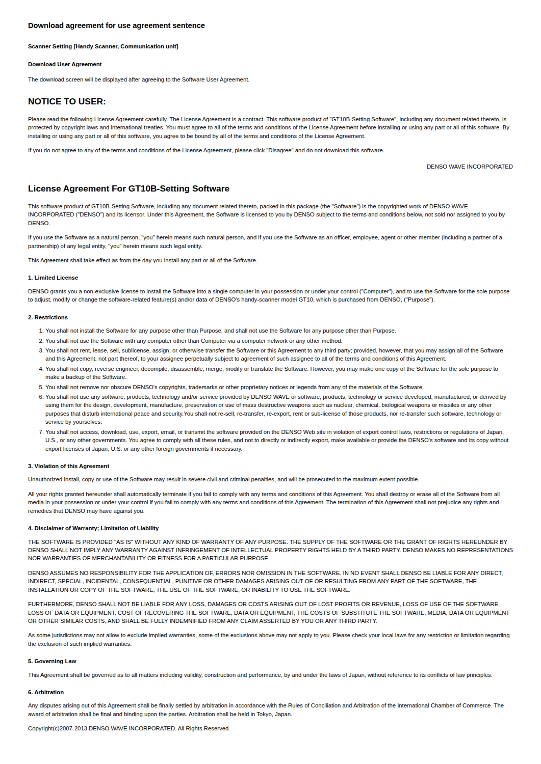Download agreement for use agreement sentence
Scanner Setting [Handy Scanner, Communication unit]
Download User Agreement
The download screen will be displayed after agreeing to the Software User Agreement.
NOTICE TO USER:
Please read the following License Agreement carefully. The License Agreement is a contract. This software product of "GT10B-Setting Software", including any document related thereto, is protected by copyright laws and international treaties. You must agree to all of the terms and conditions of the License Agreement before installing or using any part or all of this software. By installing or using any part or all of this software, you agree to be bound by all of the terms and conditions of the License Agreement.
If you do not agree to any of the terms and conditions of the License Agreement, please click "Disagree" and do not download this software.
DENSO WAVE INCORPORATED
License Agreement For GT10B-Setting Software
This software product of GT10B-Setting Software, including any document related thereto, packed in this package (the "Software") is the copyrighted work of DENSO WAVE INCORPORATED ("DENSO") and its licensor. Under this Agreement, the Software is licensed to you by DENSO subject to the terms and conditions below, not sold nor assigned to you by DENSO.
If you use the Software as a natural person, "you" herein means such natural person, and if you use the Software as an officer, employee, agent or other member (including a partner of a partnership) of any legal entity, "you" herein means such legal entity.
This Agreement shall take effect as from the day you install any part or all of the Software.
1. Limited License
DENSO grants you a non-exclusive license to install the Software into a single computer in your possession or under your control ("Computer"), and to use the Software for the sole purpose to adjust, modify or change the software-related feature(s) and/or data of DENSO's handy-scanner model GT10, which is purchased from DENSO, ("Purpose").
2. Restrictions
You shall not install the Software for any purpose other than Purpose, and shall not use the Software for any purpose other than Purpose.
You shall not use the Software with any computer other than Computer via a computer network or any other method.
You shall not rent, lease, sell, sublicense, assign, or otherwise transfer the Software or this Agreement to any third party; provided, however, that you may assign all of the Software and this Agreement, not part thereof, to your assignee perpetually subject to agreement of such assignee to all of the terms and conditions of this Agreement.
You shall not copy, reverse engineer, decompile, disassemble, merge, modify or translate the Software. However, you may make one copy of the Software for the sole purpose to make a backup of the Software.
You shall not remove nor obscure DENSO's copyrights, trademarks or other proprietary notices or legends from any of the materials of the Software.
You shall not use any software, products, technology and/or service provided by DENSO WAVE or software, products, technology or service developed, manufactured, or derived by using them for the design, development, manufacture, preservation or use of mass destructive weapons such as nuclear, chemical, biological weapons or missiles or any other purposes that disturb international peace and security.You shall not re-sell, re-transfer, re-export, rent or sub-license of those products, nor re-transfer such software, technology or service by yourselves.
You shall not access, download, use, export, email, or transmit the software provided on the DENSO Web site in violation of export control laws, restrictions or regulations of Japan, U.S., or any other governments. You agree to comply with all these rules, and not to directly or indirectly export, make available or provide the DENSO's software and its copy without export licenses of Japan, U.S. or any other foreign governments if necessary.
3. Violation of this Agreement
Unauthorized install, copy or use of the Software may result in severe civil and criminal penalties, and will be prosecuted to the maximum extent possible.
All your rights granted hereunder shall automatically terminate if you fail to comply with any terms and conditions of this Agreement. You shall destroy or erase all of the Software from all media in your possession or under your control if you fail to comply with any terms and conditions of this Agreement. The termination of this Agreement shall not prejudice any rights and remedies that DENSO may have against you.
4. Disclaimer of Warranty; Limitation of Liability
THE SOFTWARE IS PROVIDED "AS IS" WITHOUT ANY KIND OF WARRANTY OF ANY PURPOSE. THE SUPPLY OF THE SOFTWARE OR THE GRANT OF RIGHTS HEREUNDER BY DENSO SHALL NOT IMPLY ANY WARRANTY AGAINST INFRINGEMENT OF INTELLECTUAL PROPERTY RIGHTS HELD BY A THIRD PARTY. DENSO MAKES NO REPRESENTATIONS NOR WARRANTIES OF MERCHANTABILITY OR FITNESS FOR A PARTICULAR PURPOSE.
DENSO ASSUMES NO RESPONSIBILITY FOR THE APPLICATION OF, ERRORS NOR OMISSION IN THE SOFTWARE. IN NO EVENT SHALL DENSO BE LIABLE FOR ANY DIRECT, INDIRECT, SPECIAL, INCIDENTAL, CONSEQUENTIAL, PUNITIVE OR OTHER DAMAGES ARISING OUT OF OR RESULTING FROM ANY PART OF THE SOFTWARE, THE INSTALLATION OR COPY OF THE SOFTWARE, THE USE OF THE SOFTWARE, OR INABILITY TO USE THE SOFTWARE.
FURTHERMORE, DENSO SHALL NOT BE LIABLE FOR ANY LOSS, DAMAGES OR COSTS ARISING OUT OF LOST PROFITS OR REVENUE, LOSS OF USE OF THE SOFTWARE, LOSS OF DATA OR EQUIPMENT, COST OF RECOVERING THE SOFTWARE, DATA OR EQUIPMENT, THE COSTS OF SUBSTITUTE THE SOFTWARE, MEDIA, DATA OR EQUIPMENT OR OTHER SIMILAR COSTS, AND SHALL BE FULLY INDEMNIFIED FROM ANY CLAIM ASSERTED BY YOU OR ANY THIRD PARTY.
As some jurisdictions may not allow to exclude implied warranties, some of the exclusions above may not apply to you. Please check your local laws for any restriction or limitation regarding the exclusion of such implied warranties.
5. Governing Law
This Agreement shall be governed as to all matters including validity, construction and performance, by and under the laws of Japan, without reference to its conflicts of law principles.
6. Arbitration
Any disputes arising out of this Agreement shall be finally settled by arbitration in accordance with the Rules of Conciliation and Arbitration of the International Chamber of Commerce. The award of arbitration shall be final and binding upon the parties. Arbitration shall be held in Tokyo, Japan.
Copyright(c)2007-2013 DENSO WAVE INCORPORATED. All Rights Reserved.